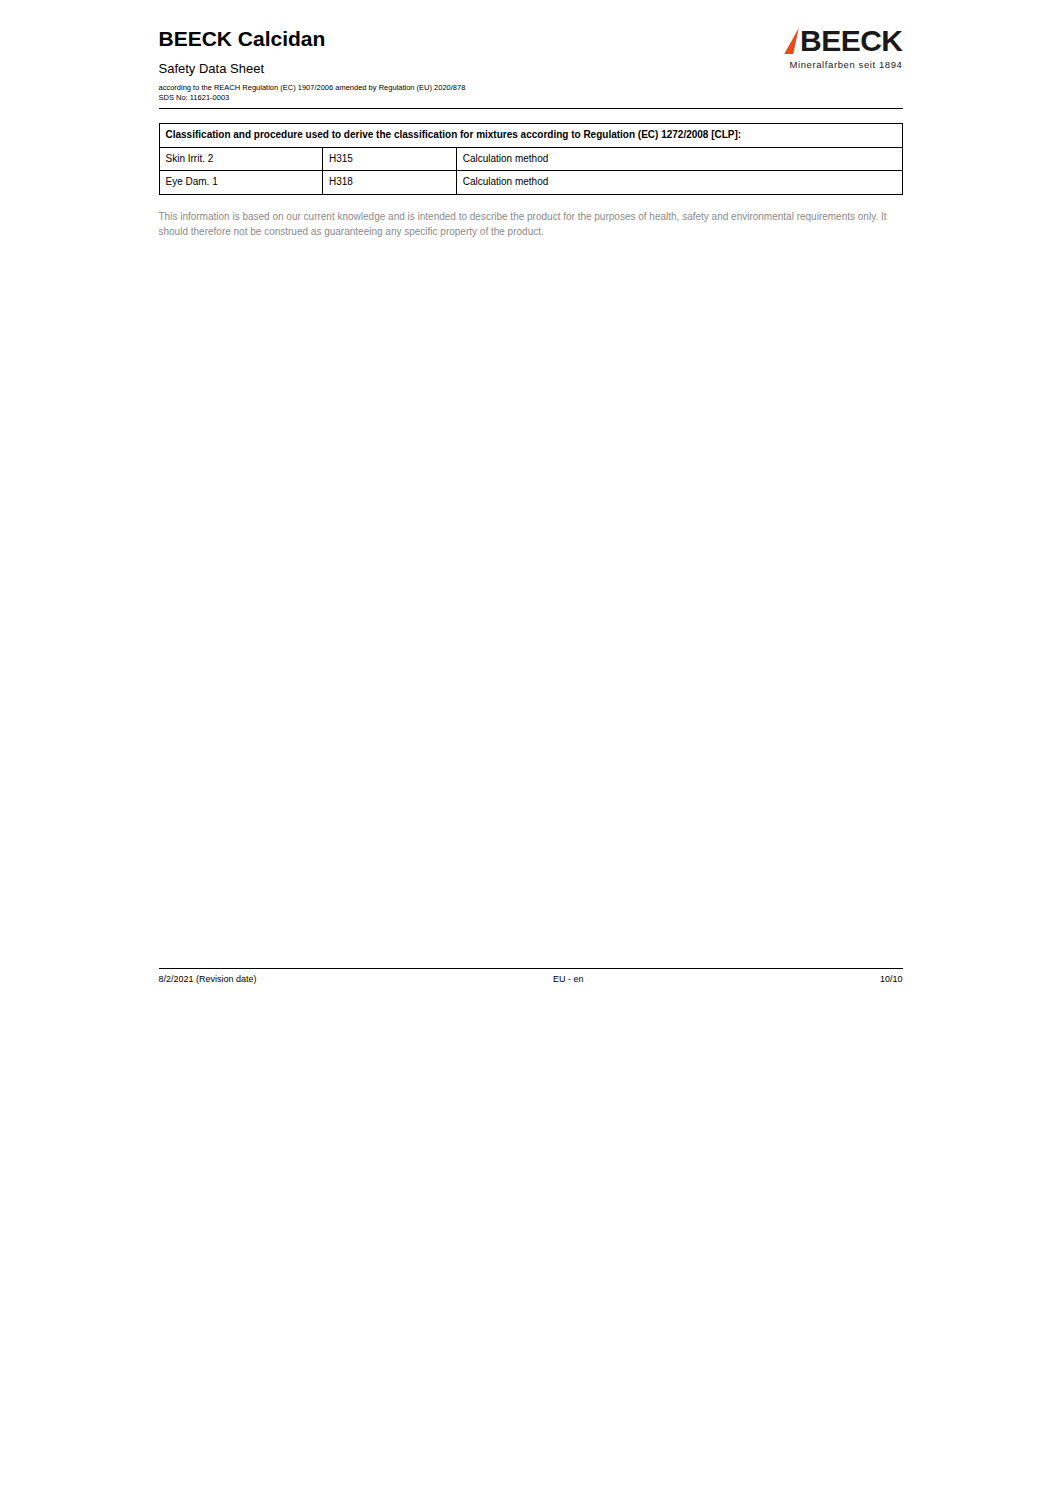BEECK Calcidan
Safety Data Sheet
according to the REACH Regulation (EC) 1907/2006 amended by Regulation (EU) 2020/878
SDS No: 11621-0003
BEECK
Mineralfarben seit 1894
| Classification and procedure used to derive the classification for mixtures according to Regulation (EC) 1272/2008 [CLP]: |
| --- |
| Skin Irrit. 2 | H315 | Calculation method |
| Eye Dam. 1 | H318 | Calculation method |
This information is based on our current knowledge and is intended to describe the product for the purposes of health, safety and environmental requirements only. It should therefore not be construed as guaranteeing any specific property of the product.
8/2/2021 (Revision date)
EU - en
10/10